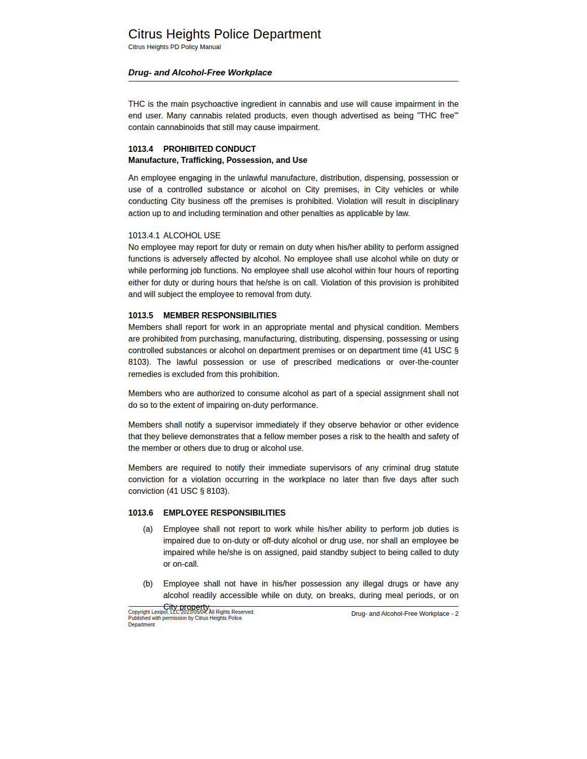Citrus Heights Police Department
Citrus Heights PD Policy Manual
Drug- and Alcohol-Free Workplace
THC is the main psychoactive ingredient in cannabis and use will cause impairment in the end user. Many cannabis related products, even though advertised as being "THC free"' contain cannabinoids that still may cause impairment.
1013.4 PROHIBITED CONDUCT
Manufacture, Trafficking, Possession, and Use
An employee engaging in the unlawful manufacture, distribution, dispensing, possession or use of a controlled substance or alcohol on City premises, in City vehicles or while conducting City business off the premises is prohibited. Violation will result in disciplinary action up to and including termination and other penalties as applicable by law.
1013.4.1 ALCOHOL USE
No employee may report for duty or remain on duty when his/her ability to perform assigned functions is adversely affected by alcohol. No employee shall use alcohol while on duty or while performing job functions. No employee shall use alcohol within four hours of reporting either for duty or during hours that he/she is on call. Violation of this provision is prohibited and will subject the employee to removal from duty.
1013.5 MEMBER RESPONSIBILITIES
Members shall report for work in an appropriate mental and physical condition. Members are prohibited from purchasing, manufacturing, distributing, dispensing, possessing or using controlled substances or alcohol on department premises or on department time (41 USC § 8103). The lawful possession or use of prescribed medications or over-the-counter remedies is excluded from this prohibition.
Members who are authorized to consume alcohol as part of a special assignment shall not do so to the extent of impairing on-duty performance.
Members shall notify a supervisor immediately if they observe behavior or other evidence that they believe demonstrates that a fellow member poses a risk to the health and safety of the member or others due to drug or alcohol use.
Members are required to notify their immediate supervisors of any criminal drug statute conviction for a violation occurring in the workplace no later than five days after such conviction (41 USC § 8103).
1013.6 EMPLOYEE RESPONSIBILITIES
(a) Employee shall not report to work while his/her ability to perform job duties is impaired due to on-duty or off-duty alcohol or drug use, nor shall an employee be impaired while he/she is on assigned, paid standby subject to being called to duty or on-call.
(b) Employee shall not have in his/her possession any illegal drugs or have any alcohol readily accessible while on duty, on breaks, during meal periods, or on City property.
Copyright Lexipol, LLC 2021/05/04, All Rights Reserved.
Published with permission by Citrus Heights Police
Department
Drug- and Alcohol-Free Workplace - 2